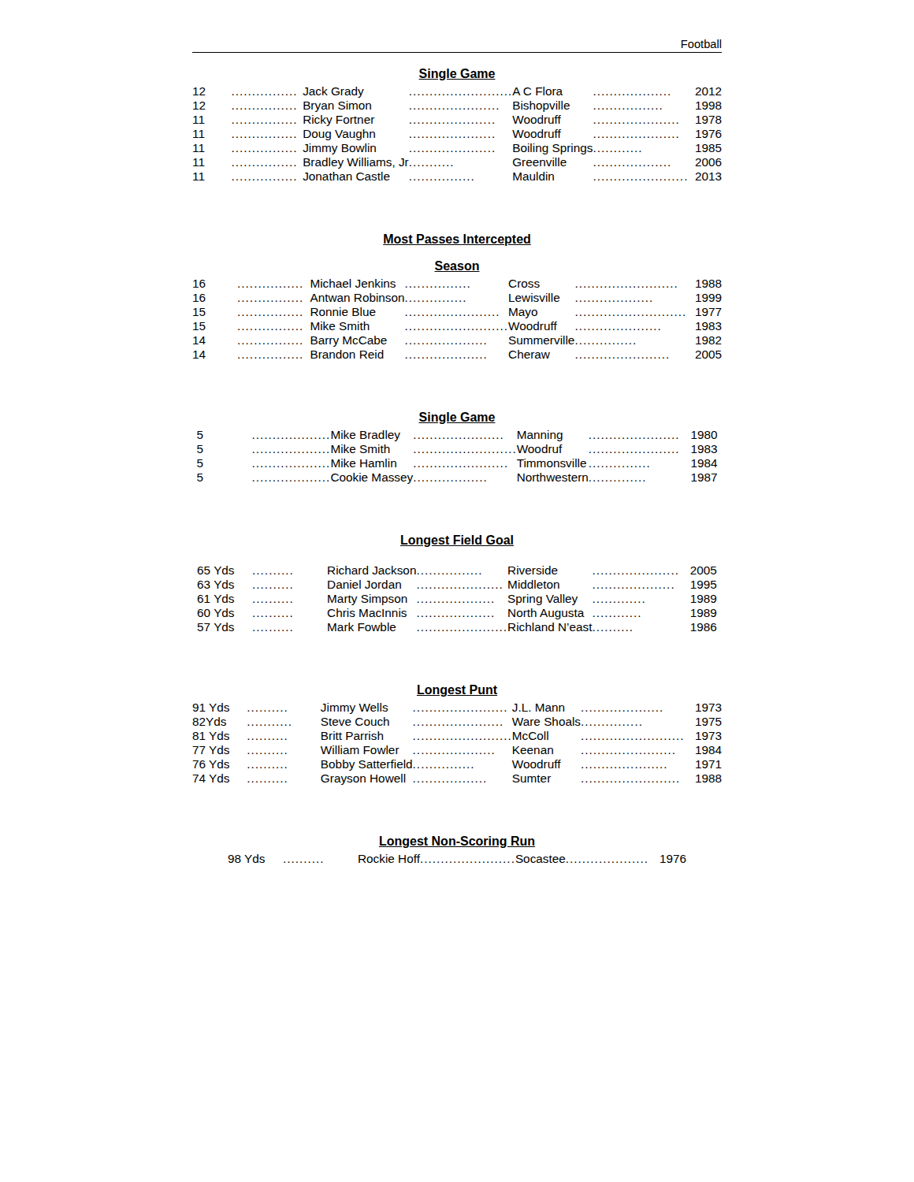Football
Single Game
| 12 | ................ | Jack Grady | ......................... | A C Flora | ................... | 2012 |
| 12 | ................ | Bryan Simon | ...................... | Bishopville | ................. | 1998 |
| 11 | ................ | Ricky Fortner | ..................... | Woodruff | ..................... | 1978 |
| 11 | ................ | Doug Vaughn | ..................... | Woodruff | ..................... | 1976 |
| 11 | ................ | Jimmy Bowlin | ..................... | Boiling Springs | ............ | 1985 |
| 11 | ................ | Bradley Williams, Jr | ........... | Greenville | ................... | 2006 |
| 11 | ................ | Jonathan Castle | ................ | Mauldin | ....................... | 2013 |
Most Passes Intercepted
Season
| 16 | ................ | Michael Jenkins | ................ | Cross | ......................... | 1988 |
| 16 | ................ | Antwan Robinson | ............... | Lewisville | ................... | 1999 |
| 15 | ................ | Ronnie Blue | ....................... | Mayo | ........................... | 1977 |
| 15 | ................ | Mike Smith | ......................... | Woodruff | ..................... | 1983 |
| 14 | ................ | Barry McCabe | .................... | Summerville | ............... | 1982 |
| 14 | ................ | Brandon Reid | .................... | Cheraw | ....................... | 2005 |
Single Game
| 5 | ................... | Mike Bradley | ...................... | Manning | ...................... | 1980 |
| 5 | ................... | Mike Smith | ......................... | Woodruf | ...................... | 1983 |
| 5 | ................... | Mike Hamlin | ....................... | Timmonsville | ............... | 1984 |
| 5 | ................... | Cookie Massey | .................. | Northwestern | .............. | 1987 |
Longest Field Goal
| 65 Yds | .......... | Richard Jackson | ................ | Riverside | ..................... | 2005 |
| 63 Yds | .......... | Daniel Jordan | ..................... | Middleton | .................... | 1995 |
| 61 Yds | .......... | Marty Simpson | ................... | Spring Valley | ............. | 1989 |
| 60 Yds | .......... | Chris MacInnis | ................... | North Augusta | ............ | 1989 |
| 57 Yds | .......... | Mark Fowble | ...................... | Richland N’east | .......... | 1986 |
Longest Punt
| 91 Yds | .......... | Jimmy Wells | ....................... | J.L. Mann | .................... | 1973 |
| 82Yds | ........... | Steve Couch | ...................... | Ware Shoals | ............... | 1975 |
| 81 Yds | .......... | Britt Parrish | ........................ | McColl | ......................... | 1973 |
| 77 Yds | .......... | William Fowler | .................... | Keenan | ....................... | 1984 |
| 76 Yds | .......... | Bobby Satterfield | ............... | Woodruff | ..................... | 1971 |
| 74 Yds | .......... | Grayson Howell | .................. | Sumter | ........................ | 1988 |
Longest Non-Scoring Run
| 98 Yds | .......... | Rockie Hoff | ....................... | Socastee | .................... | 1976 |